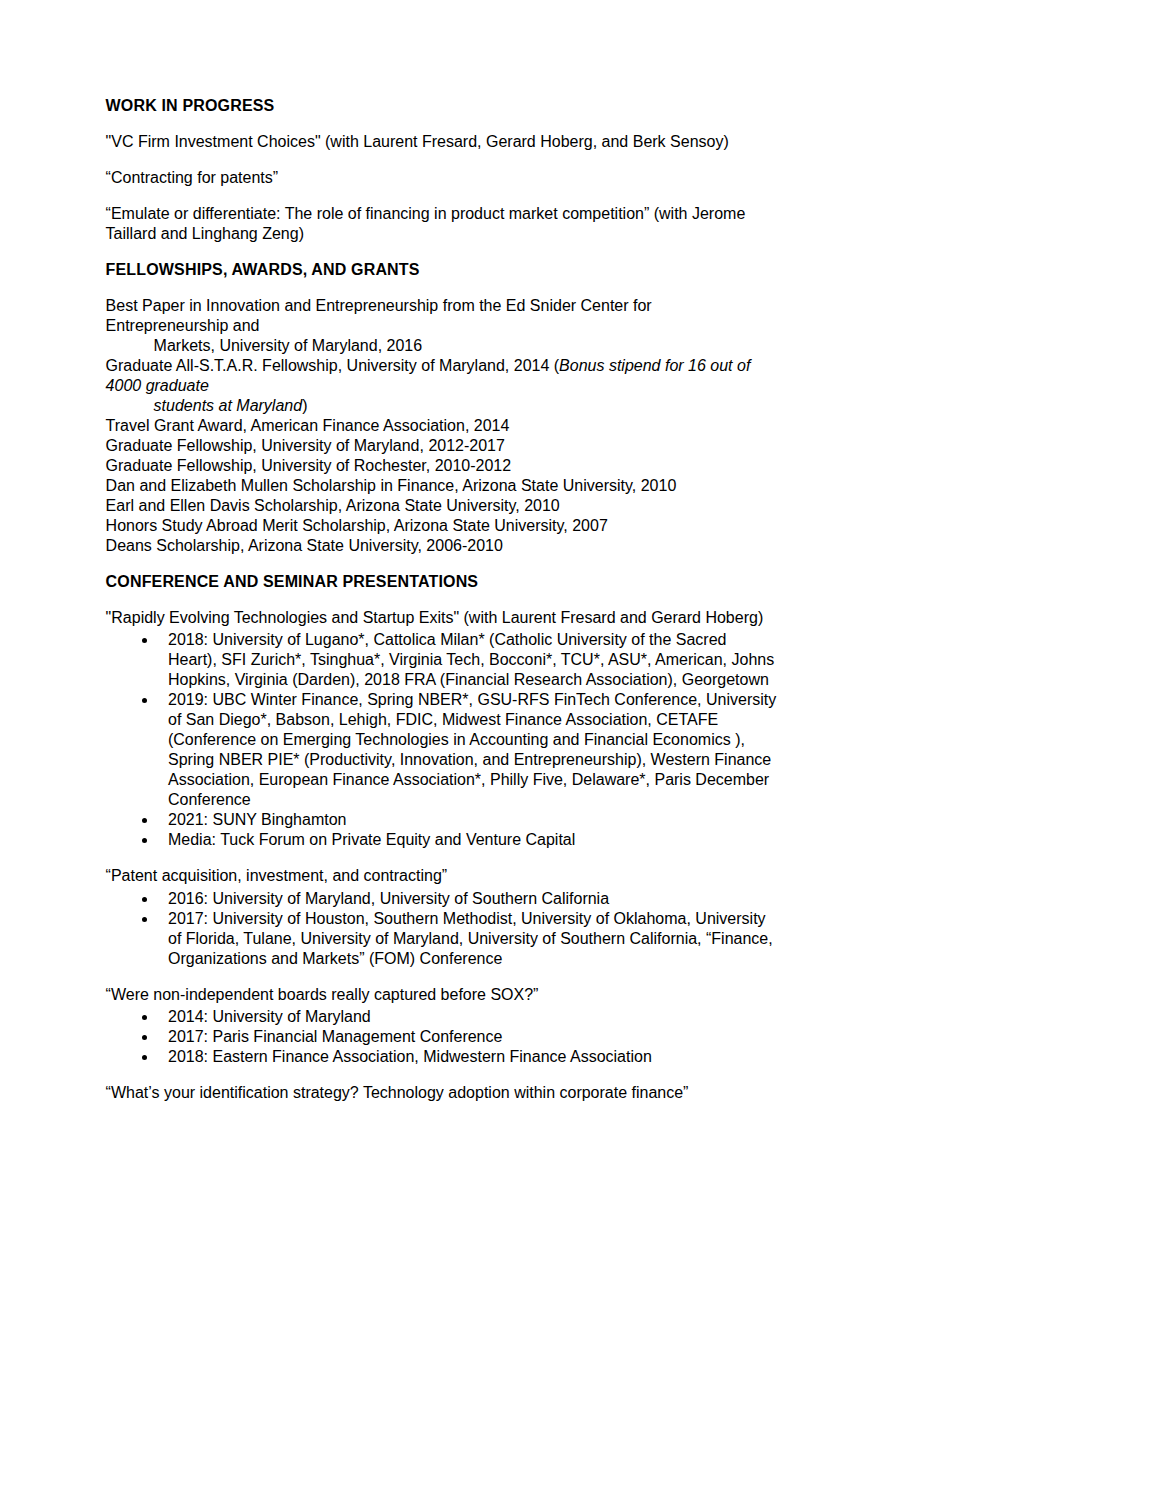WORK IN PROGRESS
"VC Firm Investment Choices" (with Laurent Fresard, Gerard Hoberg, and Berk Sensoy)
“Contracting for patents”
“Emulate or differentiate: The role of financing in product market competition” (with Jerome Taillard and Linghang Zeng)
FELLOWSHIPS, AWARDS, AND GRANTS
Best Paper in Innovation and Entrepreneurship from the Ed Snider Center for Entrepreneurship and
Markets, University of Maryland, 2016
Graduate All-S.T.A.R. Fellowship, University of Maryland, 2014 (Bonus stipend for 16 out of 4000 graduate
students at Maryland)
Travel Grant Award, American Finance Association, 2014
Graduate Fellowship, University of Maryland, 2012-2017
Graduate Fellowship, University of Rochester, 2010-2012
Dan and Elizabeth Mullen Scholarship in Finance, Arizona State University, 2010
Earl and Ellen Davis Scholarship, Arizona State University, 2010
Honors Study Abroad Merit Scholarship, Arizona State University, 2007
Deans Scholarship, Arizona State University, 2006-2010
CONFERENCE AND SEMINAR PRESENTATIONS
"Rapidly Evolving Technologies and Startup Exits" (with Laurent Fresard and Gerard Hoberg)
2018: University of Lugano*, Cattolica Milan* (Catholic University of the Sacred Heart), SFI Zurich*, Tsinghua*, Virginia Tech, Bocconi*, TCU*, ASU*, American, Johns Hopkins, Virginia (Darden), 2018 FRA (Financial Research Association), Georgetown
2019: UBC Winter Finance, Spring NBER*, GSU-RFS FinTech Conference, University of San Diego*, Babson, Lehigh, FDIC, Midwest Finance Association, CETAFE (Conference on Emerging Technologies in Accounting and Financial Economics ), Spring NBER PIE* (Productivity, Innovation, and Entrepreneurship), Western Finance Association, European Finance Association*, Philly Five, Delaware*, Paris December Conference
2021: SUNY Binghamton
Media: Tuck Forum on Private Equity and Venture Capital
“Patent acquisition, investment, and contracting”
2016: University of Maryland, University of Southern California
2017: University of Houston, Southern Methodist, University of Oklahoma, University of Florida, Tulane, University of Maryland, University of Southern California, “Finance, Organizations and Markets” (FOM) Conference
“Were non-independent boards really captured before SOX?”
2014: University of Maryland
2017: Paris Financial Management Conference
2018: Eastern Finance Association, Midwestern Finance Association
“What’s your identification strategy? Technology adoption within corporate finance”